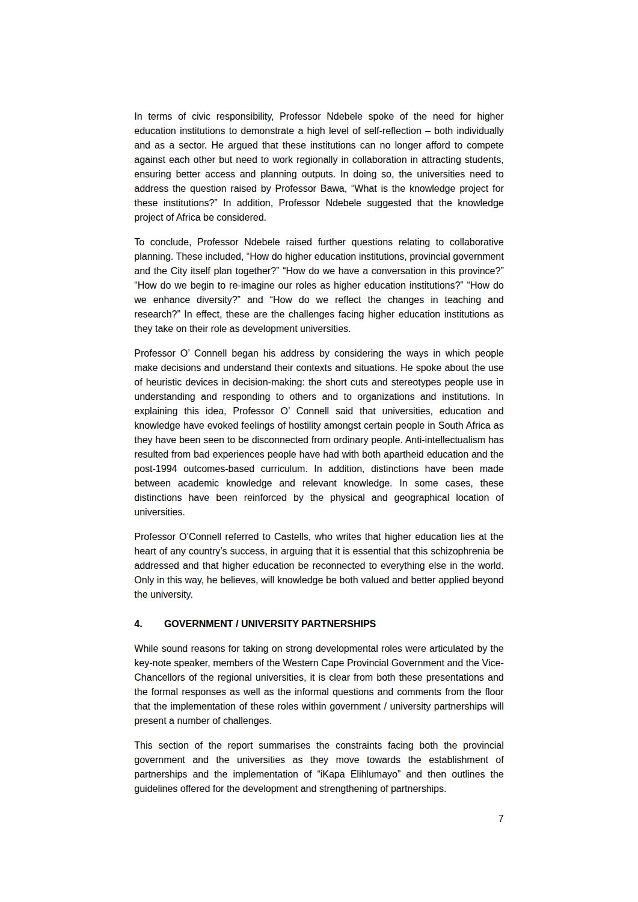In terms of civic responsibility, Professor Ndebele spoke of the need for higher education institutions to demonstrate a high level of self-reflection – both individually and as a sector. He argued that these institutions can no longer afford to compete against each other but need to work regionally in collaboration in attracting students, ensuring better access and planning outputs. In doing so, the universities need to address the question raised by Professor Bawa, “What is the knowledge project for these institutions?” In addition, Professor Ndebele suggested that the knowledge project of Africa be considered.
To conclude, Professor Ndebele raised further questions relating to collaborative planning. These included, “How do higher education institutions, provincial government and the City itself plan together?” “How do we have a conversation in this province?” “How do we begin to re-imagine our roles as higher education institutions?” “How do we enhance diversity?” and “How do we reflect the changes in teaching and research?” In effect, these are the challenges facing higher education institutions as they take on their role as development universities.
Professor O’ Connell began his address by considering the ways in which people make decisions and understand their contexts and situations. He spoke about the use of heuristic devices in decision-making: the short cuts and stereotypes people use in understanding and responding to others and to organizations and institutions. In explaining this idea, Professor O’ Connell said that universities, education and knowledge have evoked feelings of hostility amongst certain people in South Africa as they have been seen to be disconnected from ordinary people. Anti-intellectualism has resulted from bad experiences people have had with both apartheid education and the post-1994 outcomes-based curriculum. In addition, distinctions have been made between academic knowledge and relevant knowledge. In some cases, these distinctions have been reinforced by the physical and geographical location of universities.
Professor O’Connell referred to Castells, who writes that higher education lies at the heart of any country’s success, in arguing that it is essential that this schizophrenia be addressed and that higher education be reconnected to everything else in the world. Only in this way, he believes, will knowledge be both valued and better applied beyond the university.
4. GOVERNMENT / UNIVERSITY PARTNERSHIPS
While sound reasons for taking on strong developmental roles were articulated by the key-note speaker, members of the Western Cape Provincial Government and the Vice-Chancellors of the regional universities, it is clear from both these presentations and the formal responses as well as the informal questions and comments from the floor that the implementation of these roles within government / university partnerships will present a number of challenges.
This section of the report summarises the constraints facing both the provincial government and the universities as they move towards the establishment of partnerships and the implementation of “iKapa Elihlumayo” and then outlines the guidelines offered for the development and strengthening of partnerships.
7